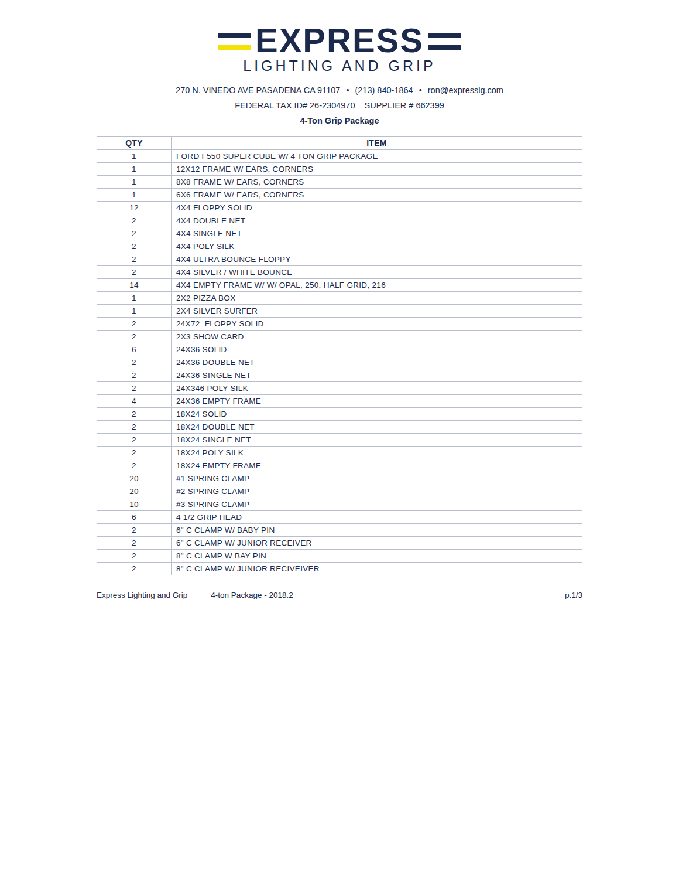EXPRESS
LIGHTING AND GRIP
270 N. VINEDO AVE PASADENA CA 91107 • (213) 840-1864 • ron@expresslg.com
FEDERAL TAX ID# 26-2304970 SUPPLIER # 662399
4-Ton Grip Package
| QTY | ITEM |
| --- | --- |
| 1 | FORD F550 SUPER CUBE W/ 4 TON GRIP PACKAGE |
| 1 | 12X12 FRAME W/ EARS, CORNERS |
| 1 | 8X8 FRAME W/ EARS, CORNERS |
| 1 | 6X6 FRAME W/ EARS, CORNERS |
| 12 | 4X4 FLOPPY SOLID |
| 2 | 4X4 DOUBLE NET |
| 2 | 4X4 SINGLE NET |
| 2 | 4X4 POLY SILK |
| 2 | 4X4 ULTRA BOUNCE FLOPPY |
| 2 | 4X4 SILVER / WHITE BOUNCE |
| 14 | 4X4 EMPTY FRAME W/ W/ OPAL, 250, HALF GRID, 216 |
| 1 | 2X2 PIZZA BOX |
| 1 | 2X4 SILVER SURFER |
| 2 | 24X72 FLOPPY SOLID |
| 2 | 2X3 SHOW CARD |
| 6 | 24X36 SOLID |
| 2 | 24X36 DOUBLE NET |
| 2 | 24X36 SINGLE NET |
| 2 | 24X346 POLY SILK |
| 4 | 24X36 EMPTY FRAME |
| 2 | 18X24 SOLID |
| 2 | 18X24 DOUBLE NET |
| 2 | 18X24 SINGLE NET |
| 2 | 18X24 POLY SILK |
| 2 | 18X24 EMPTY FRAME |
| 20 | #1 SPRING CLAMP |
| 20 | #2 SPRING CLAMP |
| 10 | #3 SPRING CLAMP |
| 6 | 4 1/2 GRIP HEAD |
| 2 | 6" C CLAMP W/ BABY PIN |
| 2 | 6" C CLAMP W/ JUNIOR RECEIVER |
| 2 | 8" C CLAMP W BAY PIN |
| 2 | 8" C CLAMP W/ JUNIOR RECIVEIVER |
Express Lighting and Grip
4-ton Package - 2018.2
p.1/3